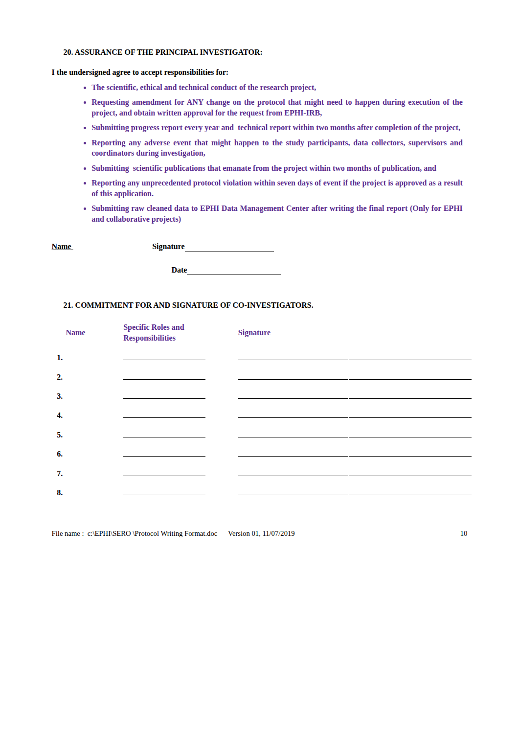20. ASSURANCE OF THE PRINCIPAL INVESTIGATOR:
I the undersigned agree to accept responsibilities for:
The scientific, ethical and technical conduct of the research project,
Requesting amendment for ANY change on the protocol that might need to happen during execution of the project, and obtain written approval for the request from EPHI-IRB,
Submitting progress report every year and technical report within two months after completion of the project,
Reporting any adverse event that might happen to the study participants, data collectors, supervisors and coordinators during investigation,
Submitting scientific publications that emanate from the project within two months of publication, and
Reporting any unprecedented protocol violation within seven days of event if the project is approved as a result of this application.
Submitting raw cleaned data to EPHI Data Management Center after writing the final report (Only for EPHI and collaborative projects)
Name Signature
Date
21. COMMITMENT FOR AND SIGNATURE OF CO-INVESTIGATORS.
| Name | Specific Roles and Responsibilities | Signature |
| --- | --- | --- |
| 1. | | | |
| 2. | | | |
| 3. | | | |
| 4. | | | |
| 5. | | | |
| 6. | | | |
| 7. | | | |
| 8. | | | |
File name : c:\EPHI\SERO \Protocol Writing Format.doc Version 01, 11/07/2019 10